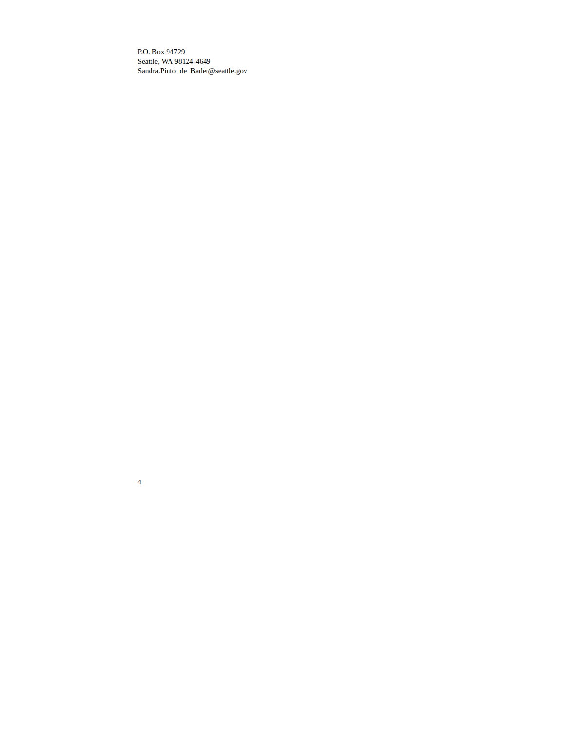P.O. Box 94729 Seattle, WA 98124-4649 Sandra.Pinto_de_Bader@seattle.gov
4